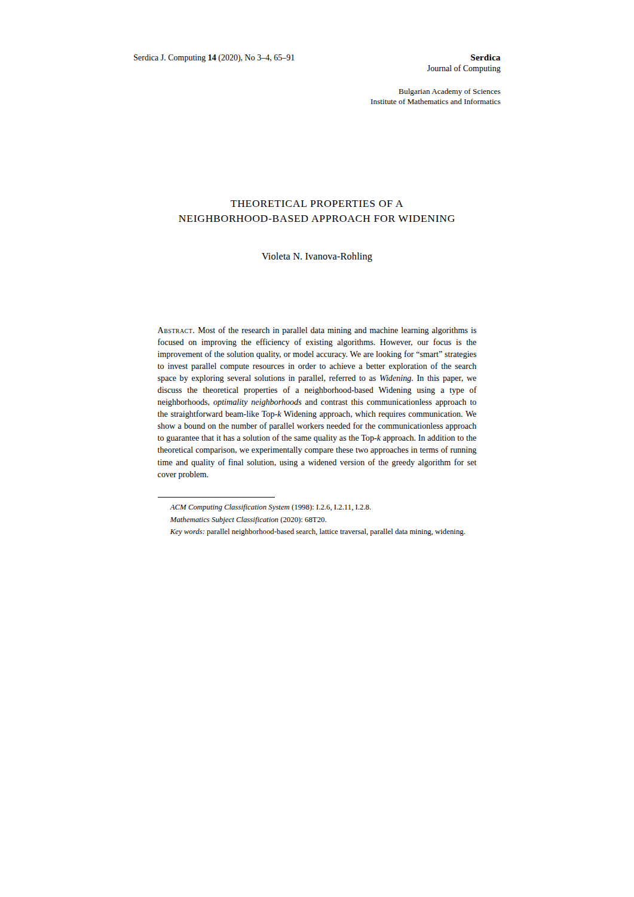Serdica J. Computing 14 (2020), No 3–4, 65–91
Serdica
Journal of Computing
Bulgarian Academy of Sciences
Institute of Mathematics and Informatics
Theoretical Properties of a
Neighborhood-Based Approach for Widening
Violeta N. Ivanova-Rohling
Abstract. Most of the research in parallel data mining and machine learning algorithms is focused on improving the efficiency of existing algorithms. However, our focus is the improvement of the solution quality, or model accuracy. We are looking for “smart” strategies to invest parallel compute resources in order to achieve a better exploration of the search space by exploring several solutions in parallel, referred to as Widening. In this paper, we discuss the theoretical properties of a neighborhood-based Widening using a type of neighborhoods, optimality neighborhoods and contrast this communicationless approach to the straightforward beam-like Top-k Widening approach, which requires communication. We show a bound on the number of parallel workers needed for the communicationless approach to guarantee that it has a solution of the same quality as the Top-k approach. In addition to the theoretical comparison, we experimentally compare these two approaches in terms of running time and quality of final solution, using a widened version of the greedy algorithm for set cover problem.
ACM Computing Classification System (1998): I.2.6, I.2.11, I.2.8.
Mathematics Subject Classification (2020): 68T20.
Key words: parallel neighborhood-based search, lattice traversal, parallel data mining, widening.